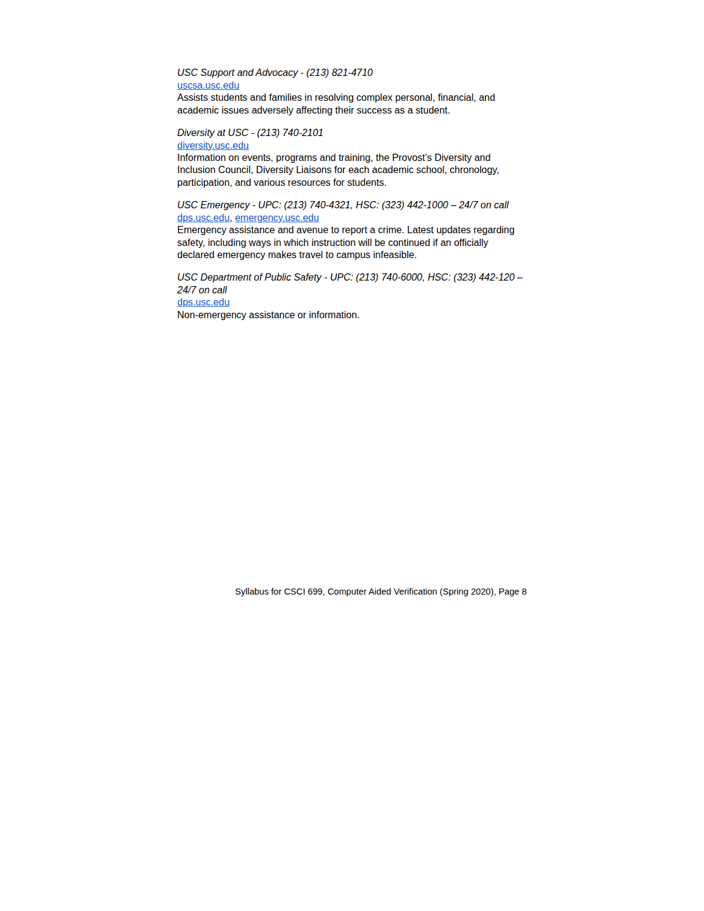USC Support and Advocacy - (213) 821-4710
uscsa.usc.edu
Assists students and families in resolving complex personal, financial, and academic issues adversely affecting their success as a student.
Diversity at USC - (213) 740-2101
diversity.usc.edu
Information on events, programs and training, the Provost’s Diversity and Inclusion Council, Diversity Liaisons for each academic school, chronology, participation, and various resources for students.
USC Emergency - UPC: (213) 740-4321, HSC: (323) 442-1000 – 24/7 on call
dps.usc.edu, emergency.usc.edu
Emergency assistance and avenue to report a crime. Latest updates regarding safety, including ways in which instruction will be continued if an officially declared emergency makes travel to campus infeasible.
USC Department of Public Safety - UPC: (213) 740-6000, HSC: (323) 442-120 – 24/7 on call
dps.usc.edu
Non-emergency assistance or information.
Syllabus for CSCI 699, Computer Aided Verification (Spring 2020), Page 8